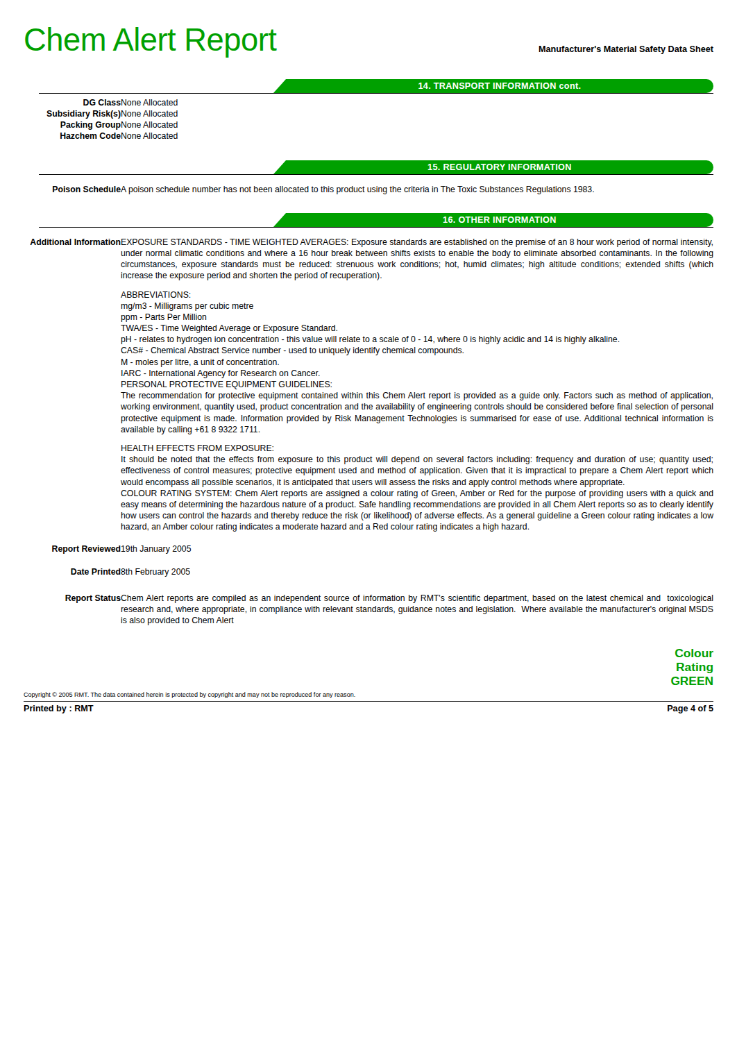Chem Alert Report Manufacturer's Material Safety Data Sheet
14. TRANSPORT INFORMATION cont.
| DG Class | None Allocated |
| Subsidiary Risk(s) | None Allocated |
| Packing Group | None Allocated |
| Hazchem Code | None Allocated |
15. REGULATORY INFORMATION
| Poison Schedule | A poison schedule number has not been allocated to this product using the criteria in The Toxic Substances Regulations 1983. |
16. OTHER INFORMATION
| Additional Information | EXPOSURE STANDARDS - TIME WEIGHTED AVERAGES: Exposure standards are established on the premise of an 8 hour work period of normal intensity, under normal climatic conditions and where a 16 hour break between shifts exists to enable the body to eliminate absorbed contaminants. In the following circumstances, exposure standards must be reduced: strenuous work conditions; hot, humid climates; high altitude conditions; extended shifts (which increase the exposure period and shorten the period of recuperation). ABBREVIATIONS: mg/m3 - Milligrams per cubic metre ppm - Parts Per Million TWA/ES - Time Weighted Average or Exposure Standard. pH - relates to hydrogen ion concentration - this value will relate to a scale of 0 - 14, where 0 is highly acidic and 14 is highly alkaline. CAS# - Chemical Abstract Service number - used to uniquely identify chemical compounds. M - moles per litre, a unit of concentration. IARC - International Agency for Research on Cancer. PERSONAL PROTECTIVE EQUIPMENT GUIDELINES: The recommendation for protective equipment contained within this Chem Alert report is provided as a guide only. Factors such as method of application, working environment, quantity used, product concentration and the availability of engineering controls should be considered before final selection of personal protective equipment is made. Information provided by Risk Management Technologies is summarised for ease of use. Additional technical information is available by calling +61 8 9322 1711. HEALTH EFFECTS FROM EXPOSURE: It should be noted that the effects from exposure to this product will depend on several factors including: frequency and duration of use; quantity used; effectiveness of control measures; protective equipment used and method of application. Given that it is impractical to prepare a Chem Alert report which would encompass all possible scenarios, it is anticipated that users will assess the risks and apply control methods where appropriate. COLOUR RATING SYSTEM: Chem Alert reports are assigned a colour rating of Green, Amber or Red for the purpose of providing users with a quick and easy means of determining the hazardous nature of a product. Safe handling recommendations are provided in all Chem Alert reports so as to clearly identify how users can control the hazards and thereby reduce the risk (or likelihood) of adverse effects. As a general guideline a Green colour rating indicates a low hazard, an Amber colour rating indicates a moderate hazard and a Red colour rating indicates a high hazard. |
| Report Reviewed | 19th January 2005 |
| Date Printed | 8th February 2005 |
| Report Status | Chem Alert reports are compiled as an independent source of information by RMT's scientific department, based on the latest chemical and toxicological research and, where appropriate, in compliance with relevant standards, guidance notes and legislation. Where available the manufacturer's original MSDS is also provided to Chem Alert |
Colour
Rating
GREEN
Copyright © 2005 RMT. The data contained herein is protected by copyright and may not be reproduced for any reason.
Printed by : RMT Page 4 of 5